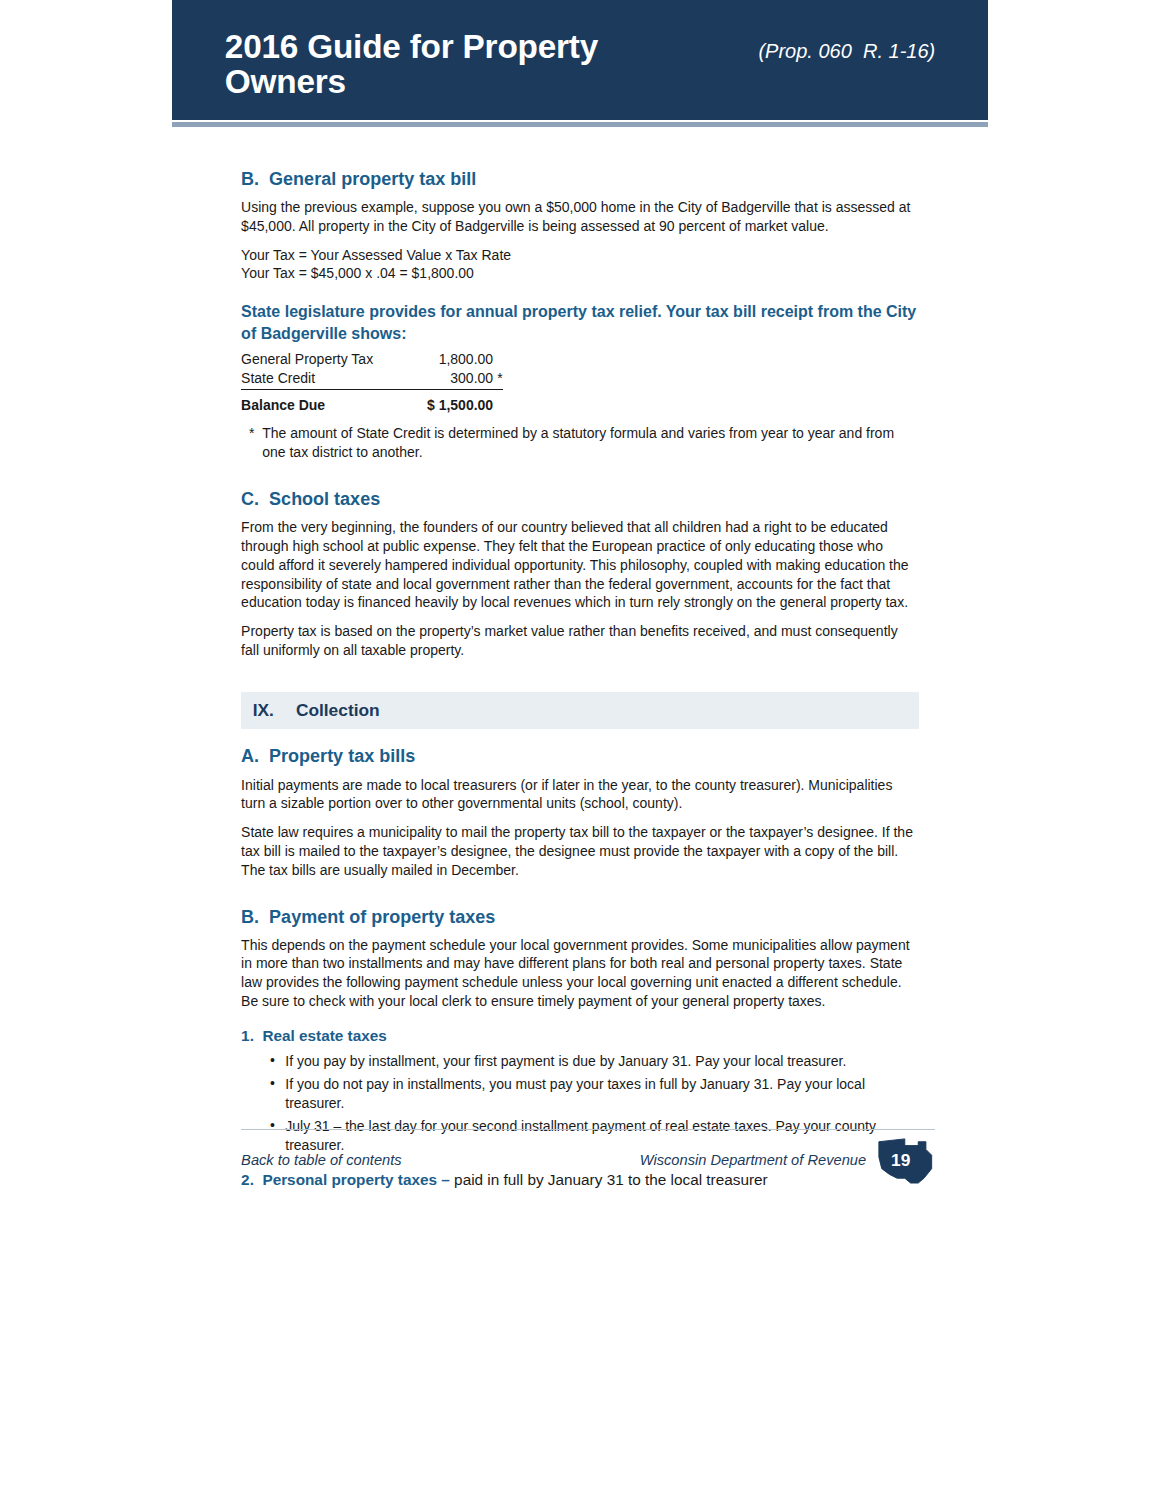2016 Guide for Property Owners
(Prop. 060 R. 1-16)
B. General property tax bill
Using the previous example, suppose you own a $50,000 home in the City of Badgerville that is assessed at $45,000. All property in the City of Badgerville is being assessed at 90 percent of market value.
Your Tax = Your Assessed Value x Tax Rate
Your Tax = $45,000 x .04 = $1,800.00
State legislature provides for annual property tax relief. Your tax bill receipt from the City of Badgerville shows:
| General Property Tax | 1,800.00 | |
| State Credit | 300.00 | * |
| Balance Due | $ 1,500.00 | |
*
The amount of State Credit is determined by a statutory formula and varies from year to year and from one tax district to another.
C. School taxes
From the very beginning, the founders of our country believed that all children had a right to be educated through high school at public expense. They felt that the European practice of only educating those who could afford it severely hampered individual opportunity. This philosophy, coupled with making education the responsibility of state and local government rather than the federal government, accounts for the fact that education today is financed heavily by local revenues which in turn rely strongly on the general property tax.
Property tax is based on the property’s market value rather than benefits received, and must consequently fall uniformly on all taxable property.
IX. Collection
A. Property tax bills
Initial payments are made to local treasurers (or if later in the year, to the county treasurer). Municipalities turn a sizable portion over to other governmental units (school, county).
State law requires a municipality to mail the property tax bill to the taxpayer or the taxpayer’s designee. If the tax bill is mailed to the taxpayer’s designee, the designee must provide the taxpayer with a copy of the bill. The tax bills are usually mailed in December.
B. Payment of property taxes
This depends on the payment schedule your local government provides. Some municipalities allow payment in more than two installments and may have different plans for both real and personal property taxes. State law provides the following payment schedule unless your local governing unit enacted a different schedule. Be sure to check with your local clerk to ensure timely payment of your general property taxes.
1. Real estate taxes
If you pay by installment, your first payment is due by January 31. Pay your local treasurer.
If you do not pay in installments, you must pay your taxes in full by January 31. Pay your local treasurer.
July 31 – the last day for your second installment payment of real estate taxes. Pay your county treasurer.
2. Personal property taxes – paid in full by January 31 to the local treasurer
Back to table of contents
Wisconsin Department of Revenue 19